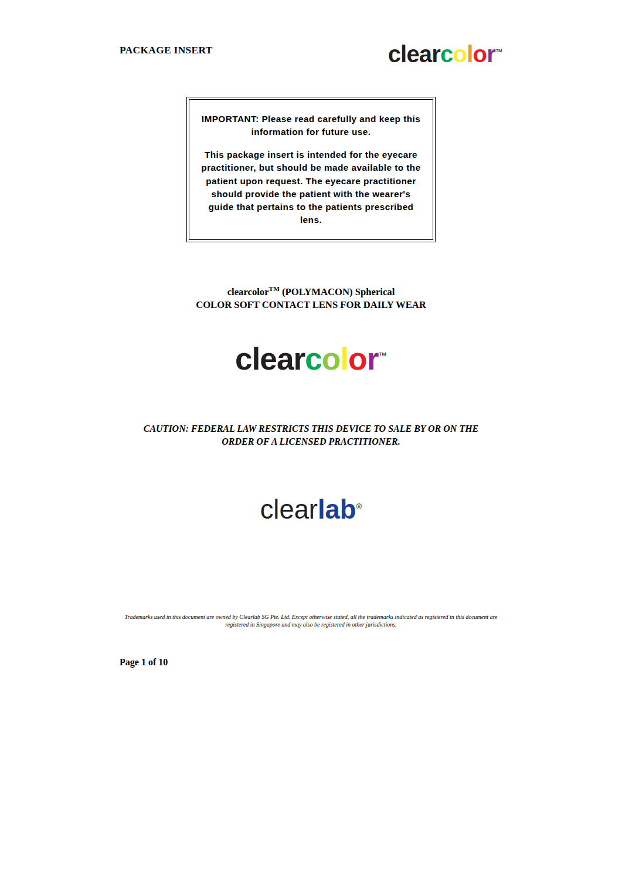PACKAGE INSERT
clear color™
IMPORTANT: Please read carefully and keep this information for future use.
This package insert is intended for the eyecare practitioner, but should be made available to the patient upon request. The eyecare practitioner should provide the patient with the wearer's guide that pertains to the patients prescribed lens.
clearcolorTM (POLYMACON) Spherical
COLOR SOFT CONTACT LENS FOR DAILY WEAR
clear color™
CAUTION: FEDERAL LAW RESTRICTS THIS DEVICE TO SALE BY OR ON THE ORDER OF A LICENSED PRACTITIONER.
clear lab®
Trademarks used in this document are owned by Clearlab SG Pte. Ltd. Except otherwise stated, all the trademarks indicated as registered in this document are registered in Singapore and may also be registered in other jurisdictions.
Page 1 of 10